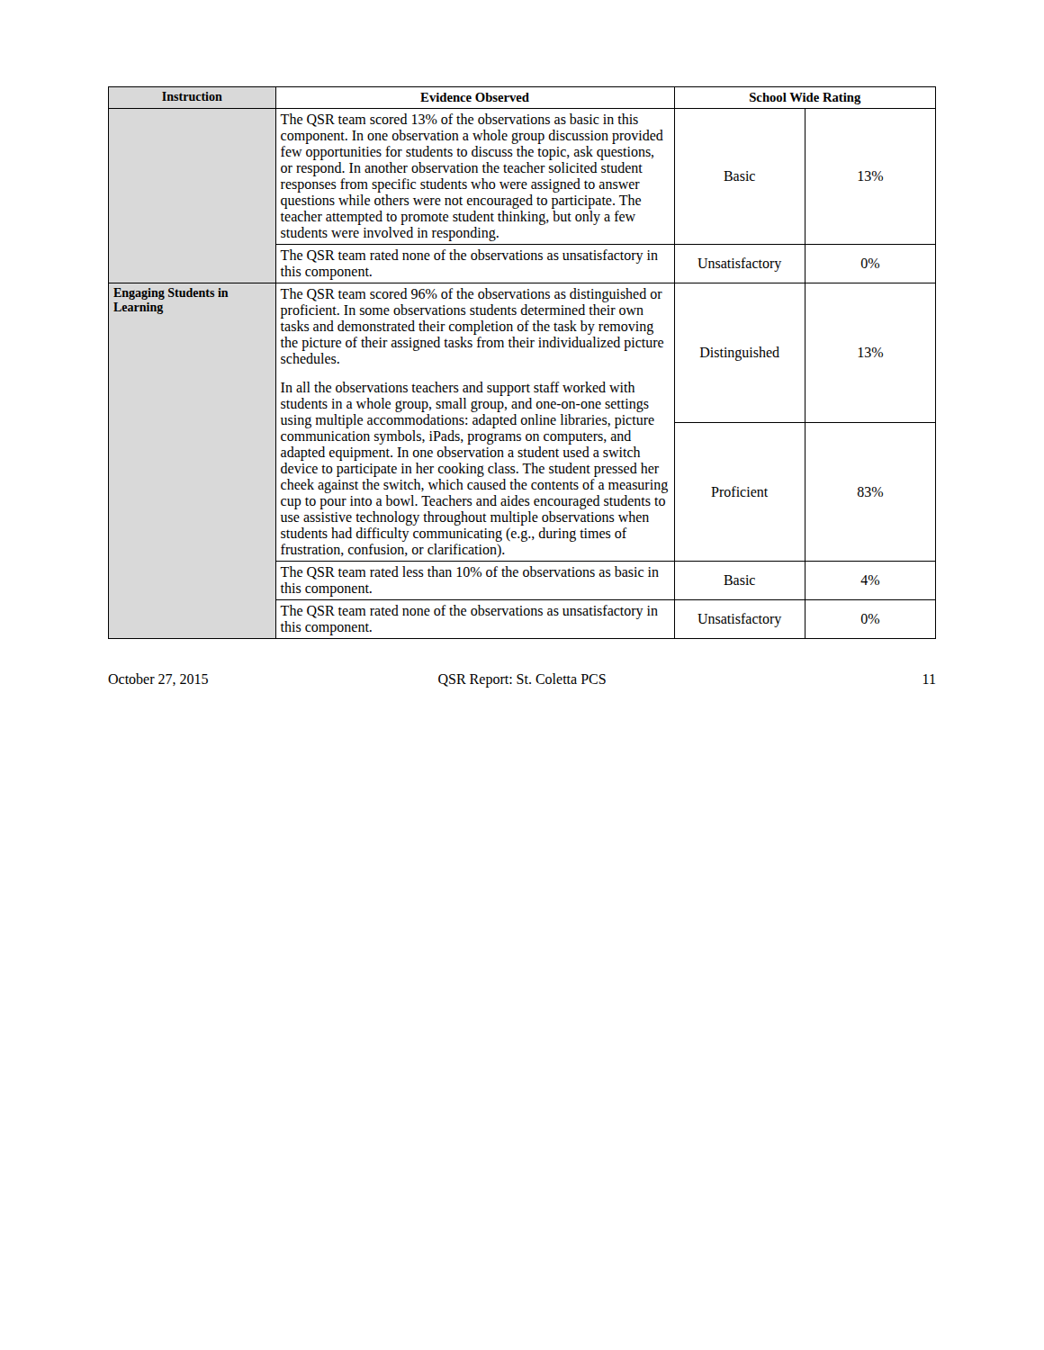| Instruction | Evidence Observed | School Wide Rating |
| --- | --- | --- |
| | The QSR team scored 13% of the observations as basic in this component. In one observation a whole group discussion provided few opportunities for students to discuss the topic, ask questions, or respond. In another observation the teacher solicited student responses from specific students who were assigned to answer questions while others were not encouraged to participate. The teacher attempted to promote student thinking, but only a few students were involved in responding. | Basic | 13% |
| The QSR team rated none of the observations as unsatisfactory in this component. | Unsatisfactory | 0% |
| Engaging Students in Learning | The QSR team scored 96% of the observations as distinguished or proficient. In some observations students determined their own tasks and demonstrated their completion of the task by removing the picture of their assigned tasks from their individualized picture schedules. In all the observations teachers and support staff worked with students in a whole group, small group, and one-on-one settings using multiple accommodations: adapted online libraries, picture communication symbols, iPads, programs on computers, and adapted equipment. In one observation a student used a switch device to participate in her cooking class. The student pressed her cheek against the switch, which caused the contents of a measuring cup to pour into a bowl. Teachers and aides encouraged students to use assistive technology throughout multiple observations when students had difficulty communicating (e.g., during times of frustration, confusion, or clarification). | Distinguished | 13% |
| Proficient | 83% |
| The QSR team rated less than 10% of the observations as basic in this component. | Basic | 4% |
| The QSR team rated none of the observations as unsatisfactory in this component. | Unsatisfactory | 0% |
October 27, 2015 QSR Report: St. Coletta PCS 11